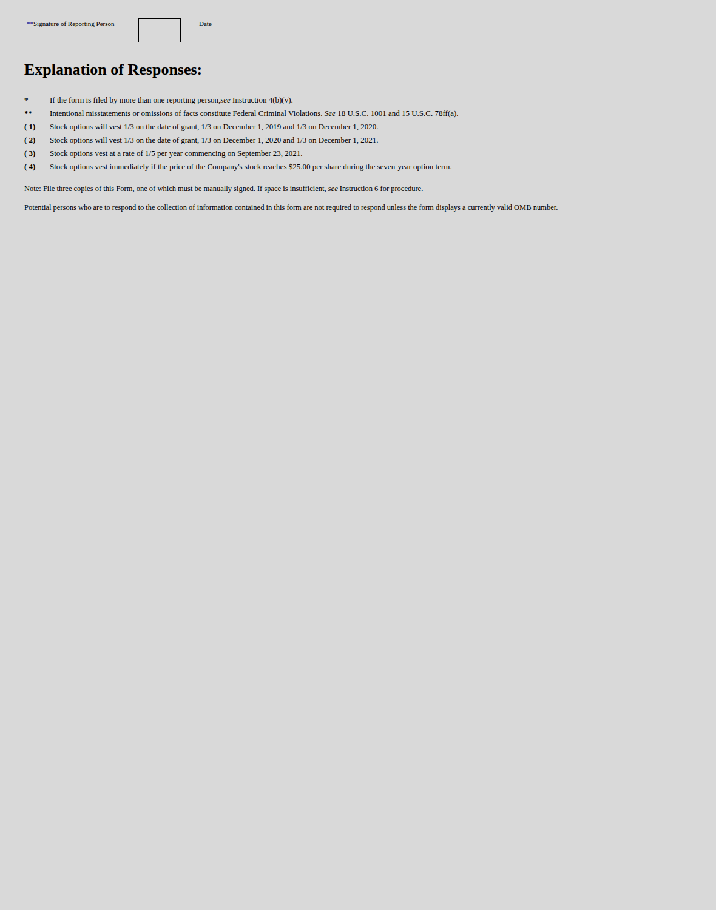**Signature of Reporting Person
Date
Explanation of Responses:
| * | If the form is filed by more than one reporting person, see Instruction 4(b)(v). |
| ** | Intentional misstatements or omissions of facts constitute Federal Criminal Violations. See 18 U.S.C. 1001 and 15 U.S.C. 78ff(a). |
| ( 1) | Stock options will vest 1/3 on the date of grant, 1/3 on December 1, 2019 and 1/3 on December 1, 2020. |
| ( 2) | Stock options will vest 1/3 on the date of grant, 1/3 on December 1, 2020 and 1/3 on December 1, 2021. |
| ( 3) | Stock options vest at a rate of 1/5 per year commencing on September 23, 2021. |
| ( 4) | Stock options vest immediately if the price of the Company's stock reaches $25.00 per share during the seven-year option term. |
Note: File three copies of this Form, one of which must be manually signed. If space is insufficient, see Instruction 6 for procedure.
Potential persons who are to respond to the collection of information contained in this form are not required to respond unless the form displays a currently valid OMB number.